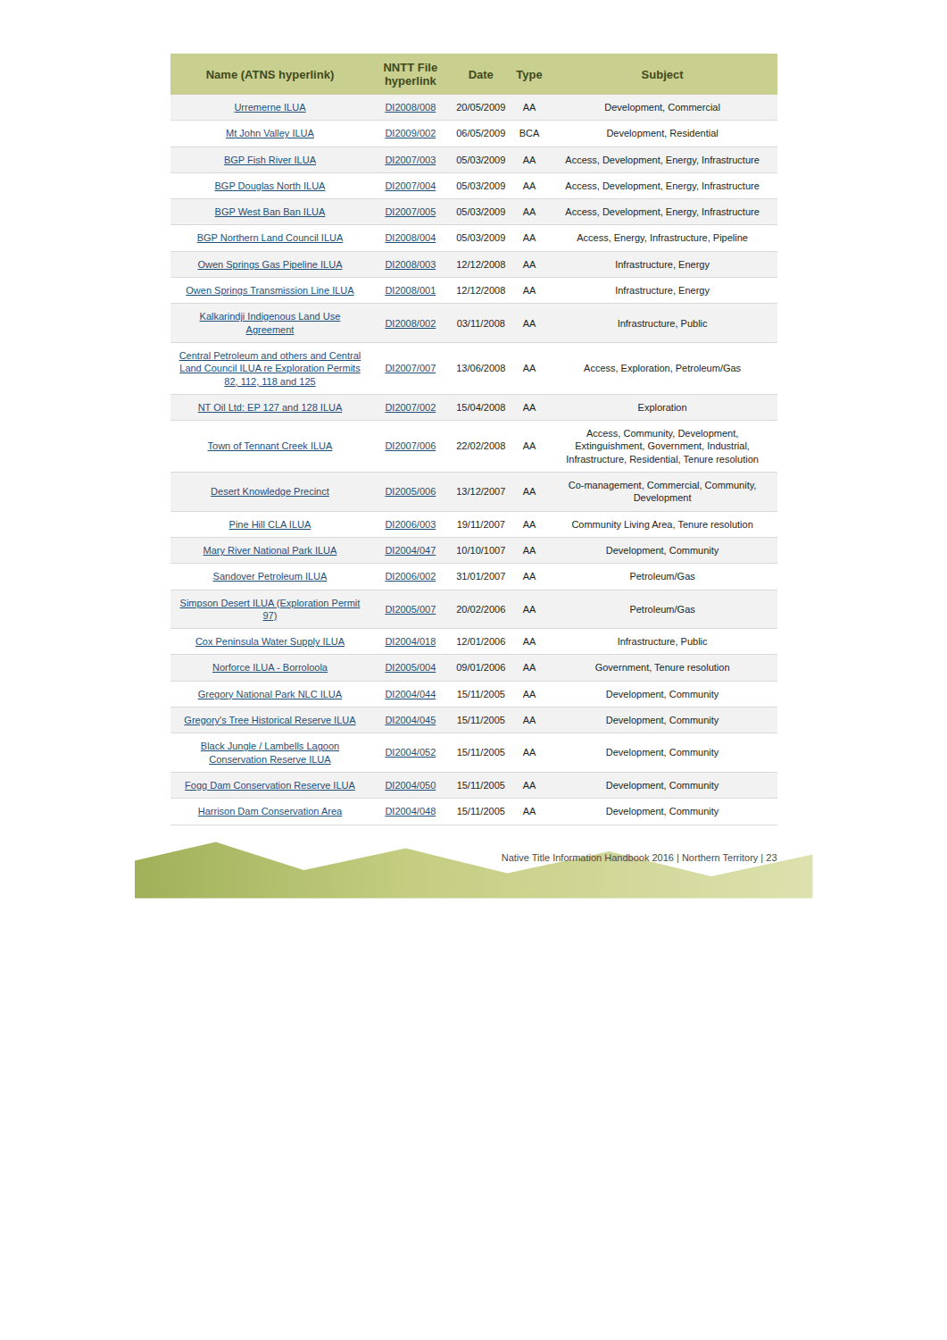| Name (ATNS hyperlink) | NNTT File hyperlink | Date | Type | Subject |
| --- | --- | --- | --- | --- |
| Urremerne ILUA | DI2008/008 | 20/05/2009 | AA | Development, Commercial |
| Mt John Valley ILUA | DI2009/002 | 06/05/2009 | BCA | Development, Residential |
| BGP Fish River ILUA | DI2007/003 | 05/03/2009 | AA | Access, Development, Energy, Infrastructure |
| BGP Douglas North ILUA | DI2007/004 | 05/03/2009 | AA | Access, Development, Energy, Infrastructure |
| BGP West Ban Ban ILUA | DI2007/005 | 05/03/2009 | AA | Access, Development, Energy, Infrastructure |
| BGP Northern Land Council ILUA | DI2008/004 | 05/03/2009 | AA | Access, Energy, Infrastructure, Pipeline |
| Owen Springs Gas Pipeline ILUA | DI2008/003 | 12/12/2008 | AA | Infrastructure, Energy |
| Owen Springs Transmission Line ILUA | DI2008/001 | 12/12/2008 | AA | Infrastructure, Energy |
| Kalkarindji Indigenous Land Use Agreement | DI2008/002 | 03/11/2008 | AA | Infrastructure, Public |
| Central Petroleum and others and Central Land Council ILUA re Exploration Permits 82, 112, 118 and 125 | DI2007/007 | 13/06/2008 | AA | Access, Exploration, Petroleum/Gas |
| NT Oil Ltd: EP 127 and 128 ILUA | DI2007/002 | 15/04/2008 | AA | Exploration |
| Town of Tennant Creek ILUA | DI2007/006 | 22/02/2008 | AA | Access, Community, Development, Extinguishment, Government, Industrial, Infrastructure, Residential, Tenure resolution |
| Desert Knowledge Precinct | DI2005/006 | 13/12/2007 | AA | Co-management, Commercial, Community, Development |
| Pine Hill CLA ILUA | DI2006/003 | 19/11/2007 | AA | Community Living Area, Tenure resolution |
| Mary River National Park ILUA | DI2004/047 | 10/10/1007 | AA | Development, Community |
| Sandover Petroleum ILUA | DI2006/002 | 31/01/2007 | AA | Petroleum/Gas |
| Simpson Desert ILUA (Exploration Permit 97) | DI2005/007 | 20/02/2006 | AA | Petroleum/Gas |
| Cox Peninsula Water Supply ILUA | DI2004/018 | 12/01/2006 | AA | Infrastructure, Public |
| Norforce ILUA - Borroloola | DI2005/004 | 09/01/2006 | AA | Government, Tenure resolution |
| Gregory National Park NLC ILUA | DI2004/044 | 15/11/2005 | AA | Development, Community |
| Gregory's Tree Historical Reserve ILUA | DI2004/045 | 15/11/2005 | AA | Development, Community |
| Black Jungle / Lambells Lagoon Conservation Reserve ILUA | DI2004/052 | 15/11/2005 | AA | Development, Community |
| Fogg Dam Conservation Reserve ILUA | DI2004/050 | 15/11/2005 | AA | Development, Community |
| Harrison Dam Conservation Area | DI2004/048 | 15/11/2005 | AA | Development, Community |
Native Title Information Handbook 2016 | Northern Territory | 23